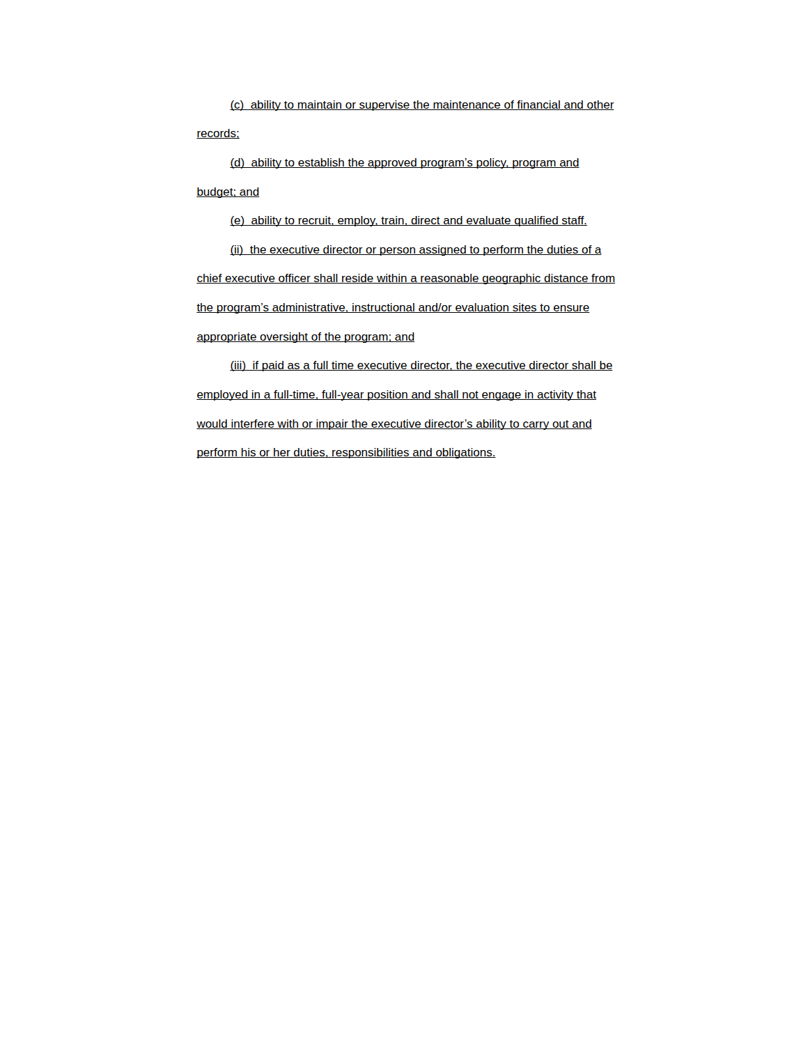(c) ability to maintain or supervise the maintenance of financial and other records;
(d) ability to establish the approved program’s policy, program and budget; and
(e) ability to recruit, employ, train, direct and evaluate qualified staff.
(ii) the executive director or person assigned to perform the duties of a chief executive officer shall reside within a reasonable geographic distance from the program’s administrative, instructional and/or evaluation sites to ensure appropriate oversight of the program; and
(iii) if paid as a full time executive director, the executive director shall be employed in a full-time, full-year position and shall not engage in activity that would interfere with or impair the executive director’s ability to carry out and perform his or her duties, responsibilities and obligations.